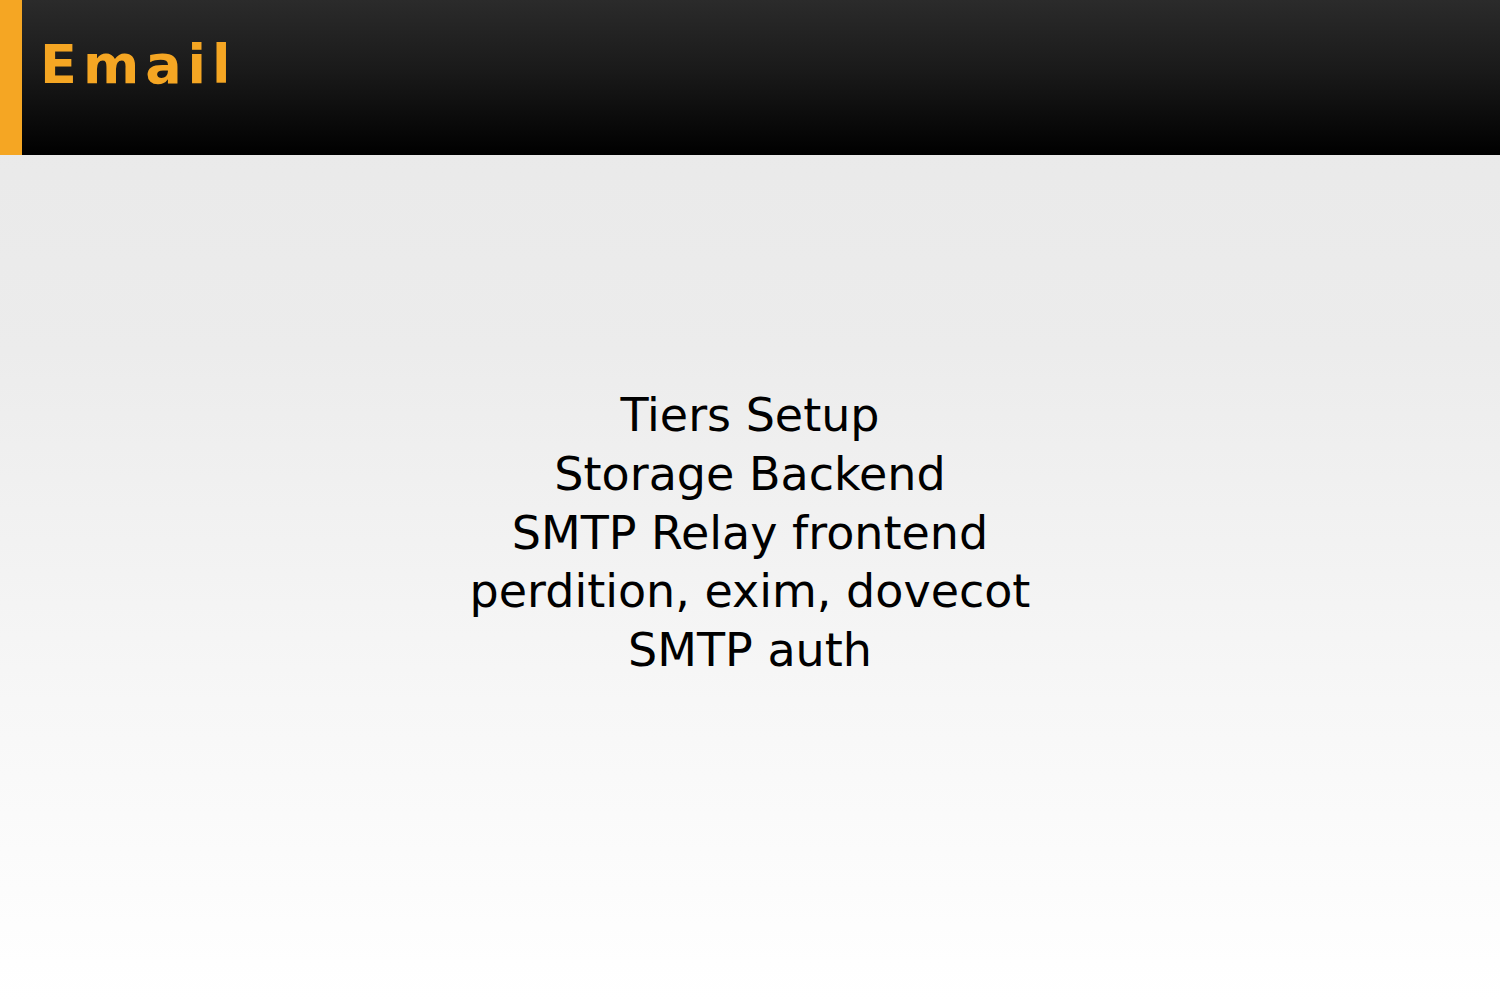Email
Tiers Setup
Storage Backend
SMTP Relay frontend
perdition, exim, dovecot
SMTP auth